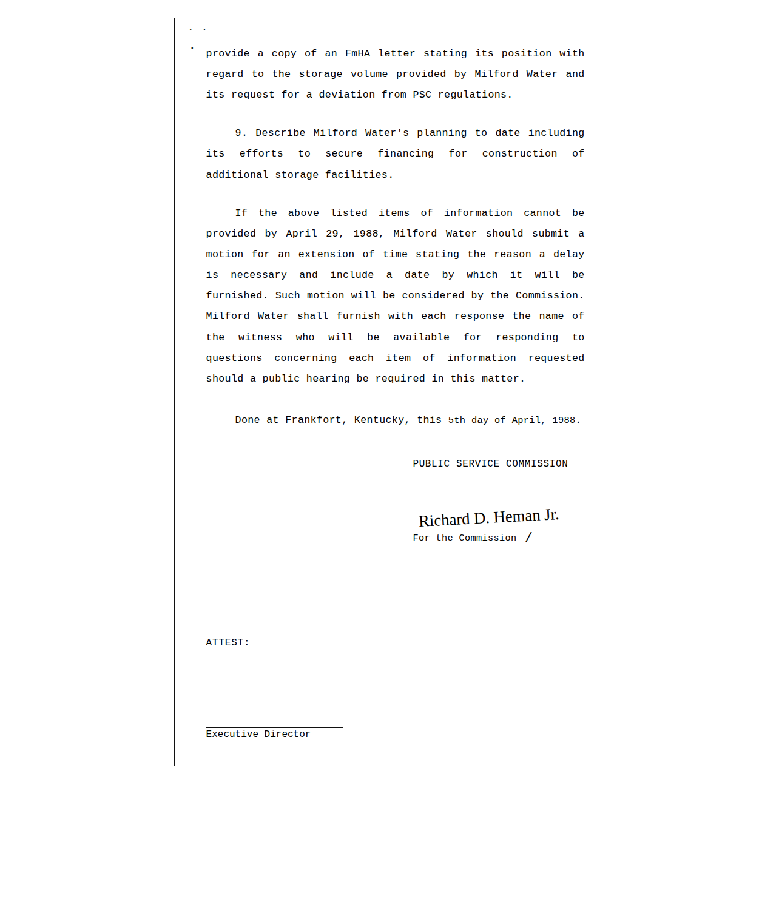· ·
·
provide a copy of an FmHA letter stating its position with regard to the storage volume provided by Milford Water and its request for a deviation from PSC regulations.
9. Describe Milford Water's planning to date including its efforts to secure financing for construction of additional storage facilities.
If the above listed items of information cannot be provided by April 29, 1988, Milford Water should submit a motion for an extension of time stating the reason a delay is necessary and include a date by which it will be furnished. Such motion will be considered by the Commission. Milford Water shall furnish with each response the name of the witness who will be available for responding to questions concerning each item of information requested should a public hearing be required in this matter.
Done at Frankfort, Kentucky, this 5th day of April, 1988.
PUBLIC SERVICE COMMISSION
Richard D. Heman Jr.
For the Commission /
ATTEST:
Executive Director